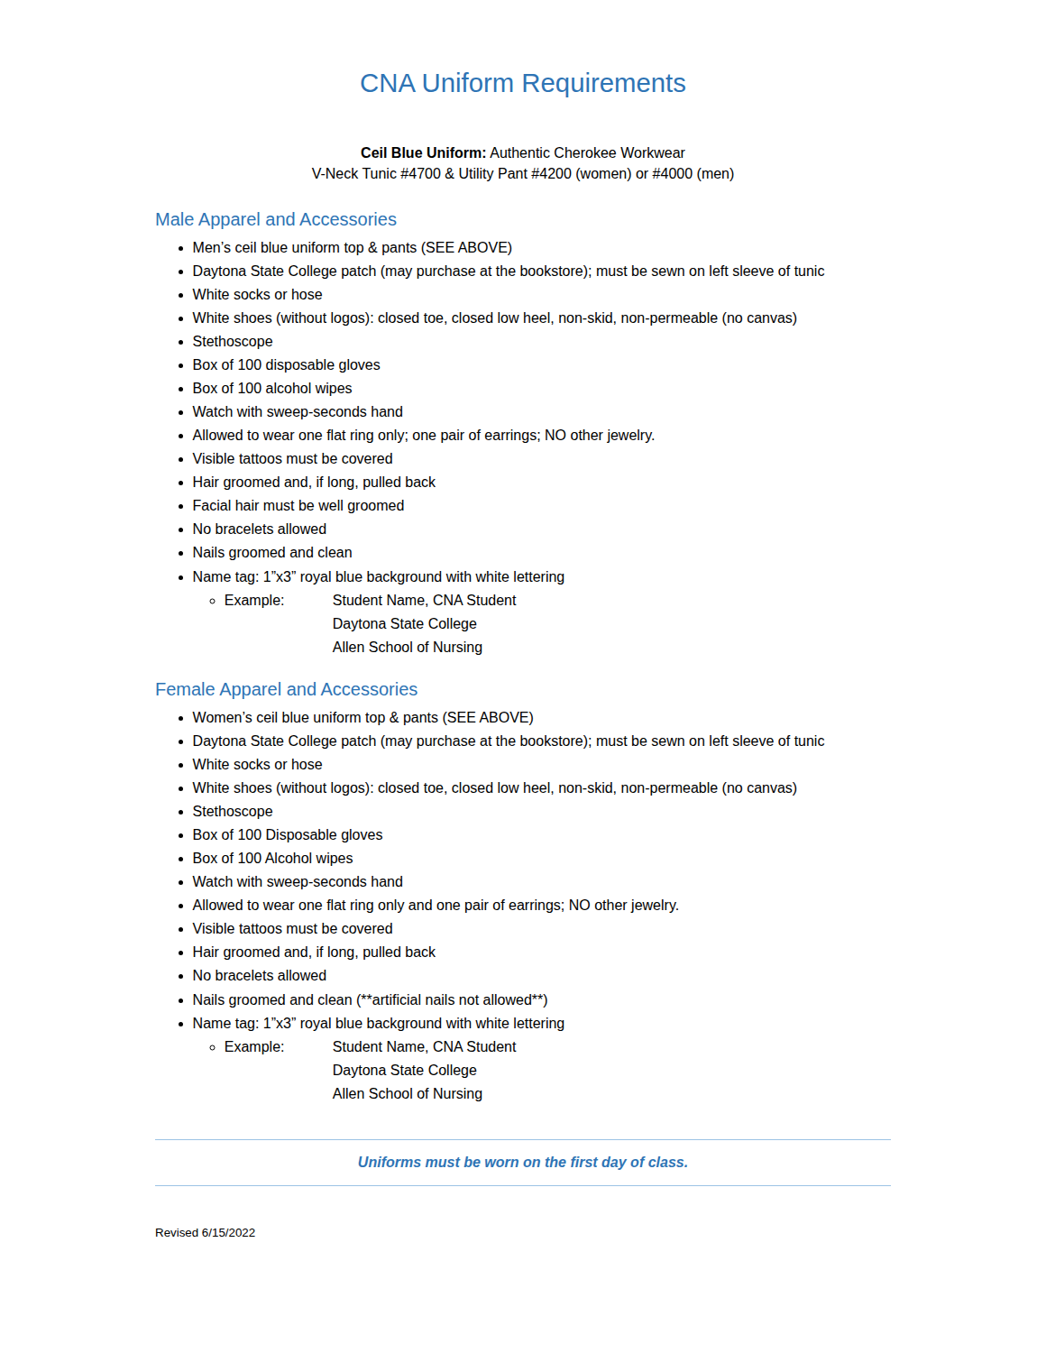CNA Uniform Requirements
Ceil Blue Uniform: Authentic Cherokee Workwear
V-Neck Tunic #4700 & Utility Pant #4200 (women) or #4000 (men)
Male Apparel and Accessories
Men’s ceil blue uniform top & pants (SEE ABOVE)
Daytona State College patch (may purchase at the bookstore); must be sewn on left sleeve of tunic
White socks or hose
White shoes (without logos): closed toe, closed low heel, non-skid, non-permeable (no canvas)
Stethoscope
Box of 100 disposable gloves
Box of 100 alcohol wipes
Watch with sweep-seconds hand
Allowed to wear one flat ring only; one pair of earrings; NO other jewelry.
Visible tattoos must be covered
Hair groomed and, if long, pulled back
Facial hair must be well groomed
No bracelets allowed
Nails groomed and clean
Name tag: 1”x3” royal blue background with white lettering
Example:
Student Name, CNA Student
Daytona State College
Allen School of Nursing
Female Apparel and Accessories
Women’s ceil blue uniform top & pants (SEE ABOVE)
Daytona State College patch (may purchase at the bookstore); must be sewn on left sleeve of tunic
White socks or hose
White shoes (without logos): closed toe, closed low heel, non-skid, non-permeable (no canvas)
Stethoscope
Box of 100 Disposable gloves
Box of 100 Alcohol wipes
Watch with sweep-seconds hand
Allowed to wear one flat ring only and one pair of earrings; NO other jewelry.
Visible tattoos must be covered
Hair groomed and, if long, pulled back
No bracelets allowed
Nails groomed and clean (**artificial nails not allowed**)
Name tag: 1”x3” royal blue background with white lettering
Example:
Student Name, CNA Student
Daytona State College
Allen School of Nursing
Uniforms must be worn on the first day of class.
Revised 6/15/2022